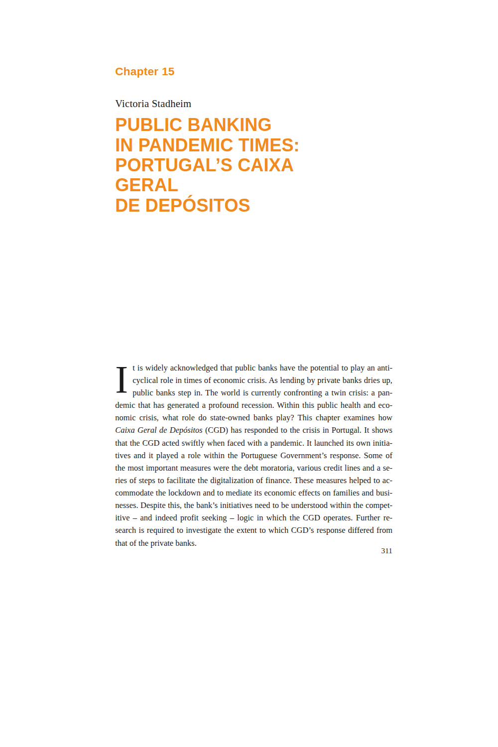Chapter 15
Victoria Stadheim
Public Banking
in Pandemic Times:
Portugal’s Caixa Geral
de Depósitos
It is widely acknowledged that public banks have the potential to play an anti-cyclical role in times of economic crisis. As lending by private banks dries up, public banks step in. The world is currently confronting a twin crisis: a pandemic that has generated a profound recession. Within this public health and economic crisis, what role do state-owned banks play? This chapter examines how Caixa Geral de Depósitos (CGD) has responded to the crisis in Portugal. It shows that the CGD acted swiftly when faced with a pandemic. It launched its own initiatives and it played a role within the Portuguese Government’s response. Some of the most important measures were the debt moratoria, various credit lines and a series of steps to facilitate the digitalization of finance. These measures helped to accommodate the lockdown and to mediate its economic effects on families and businesses. Despite this, the bank’s initiatives need to be understood within the competitive – and indeed profit seeking – logic in which the CGD operates. Further research is required to investigate the extent to which CGD’s response differed from that of the private banks.
311